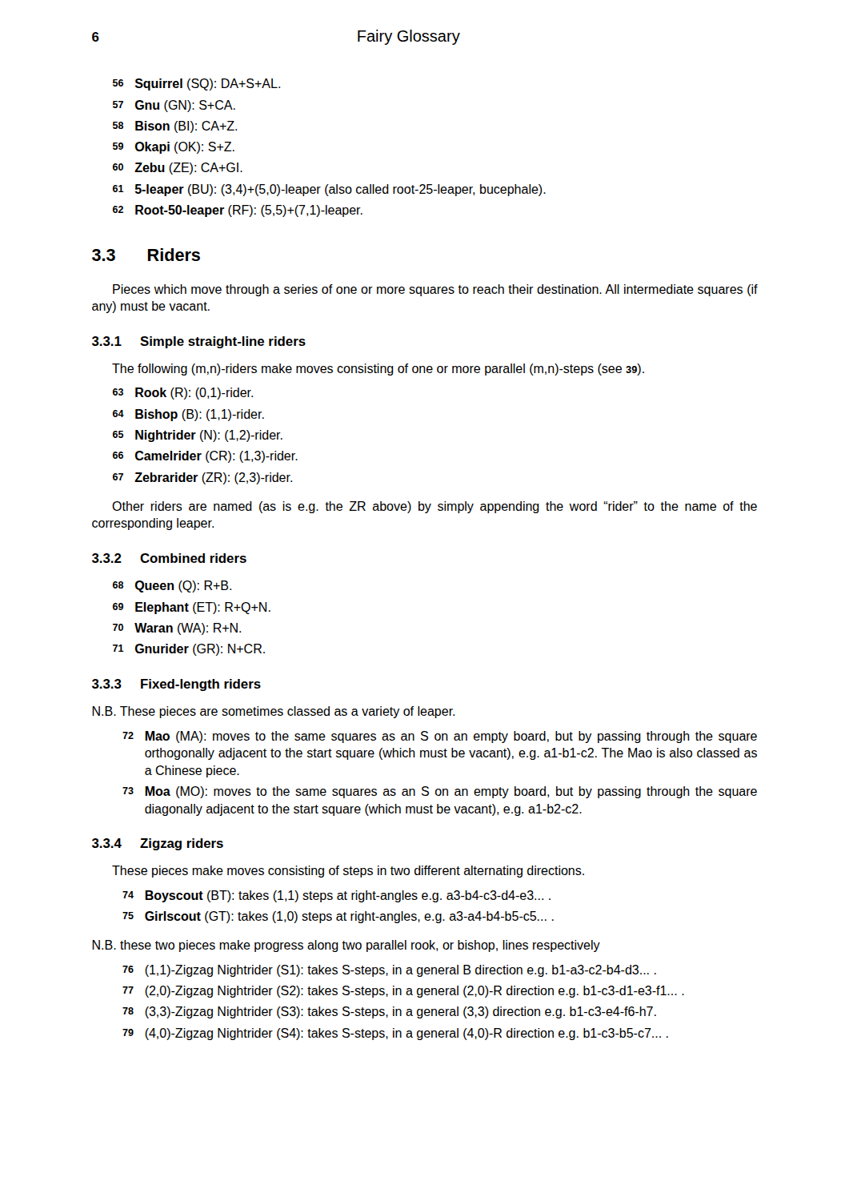6 Fairy Glossary
56 Squirrel (SQ): DA+S+AL.
57 Gnu (GN): S+CA.
58 Bison (BI): CA+Z.
59 Okapi (OK): S+Z.
60 Zebu (ZE): CA+GI.
615-leaper (BU): (3,4)+(5,0)-leaper (also called root-25-leaper, bucephale).
62 Root-50-leaper (RF): (5,5)+(7,1)-leaper.
3.3 Riders
Pieces which move through a series of one or more squares to reach their destination. All intermediate squares (if any) must be vacant.
3.3.1 Simple straight-line riders
The following (m,n)-riders make moves consisting of one or more parallel (m,n)-steps (see 39).
63 Rook (R): (0,1)-rider.
64 Bishop (B): (1,1)-rider.
65 Nightrider (N): (1,2)-rider.
66 Camelrider (CR): (1,3)-rider.
67 Zebrarider (ZR): (2,3)-rider.
Other riders are named (as is e.g. the ZR above) by simply appending the word “rider” to the name of the corresponding leaper.
3.3.2 Combined riders
68 Queen (Q): R+B.
69 Elephant (ET): R+Q+N.
70 Waran (WA): R+N.
71 Gnurider (GR): N+CR.
3.3.3 Fixed-length riders
N.B. These pieces are sometimes classed as a variety of leaper.
72 Mao (MA): moves to the same squares as an S on an empty board, but by passing through the square orthogonally adjacent to the start square (which must be vacant), e.g. a1-b1-c2. The Mao is also classed as a Chinese piece.
73 Moa (MO): moves to the same squares as an S on an empty board, but by passing through the square diagonally adjacent to the start square (which must be vacant), e.g. a1-b2-c2.
3.3.4 Zigzag riders
These pieces make moves consisting of steps in two different alternating directions.
74 Boyscout (BT): takes (1,1) steps at right-angles e.g. a3-b4-c3-d4-e3... .
75 Girlscout (GT): takes (1,0) steps at right-angles, e.g. a3-a4-b4-b5-c5... .
N.B. these two pieces make progress along two parallel rook, or bishop, lines respectively
76(1,1)-Zigzag Nightrider (S1): takes S-steps, in a general B direction e.g. b1-a3-c2-b4-d3... .
77(2,0)-Zigzag Nightrider (S2): takes S-steps, in a general (2,0)-R direction e.g. b1-c3-d1-e3-f1... .
78(3,3)-Zigzag Nightrider (S3): takes S-steps, in a general (3,3) direction e.g. b1-c3-e4-f6-h7.
79(4,0)-Zigzag Nightrider (S4): takes S-steps, in a general (4,0)-R direction e.g. b1-c3-b5-c7... .